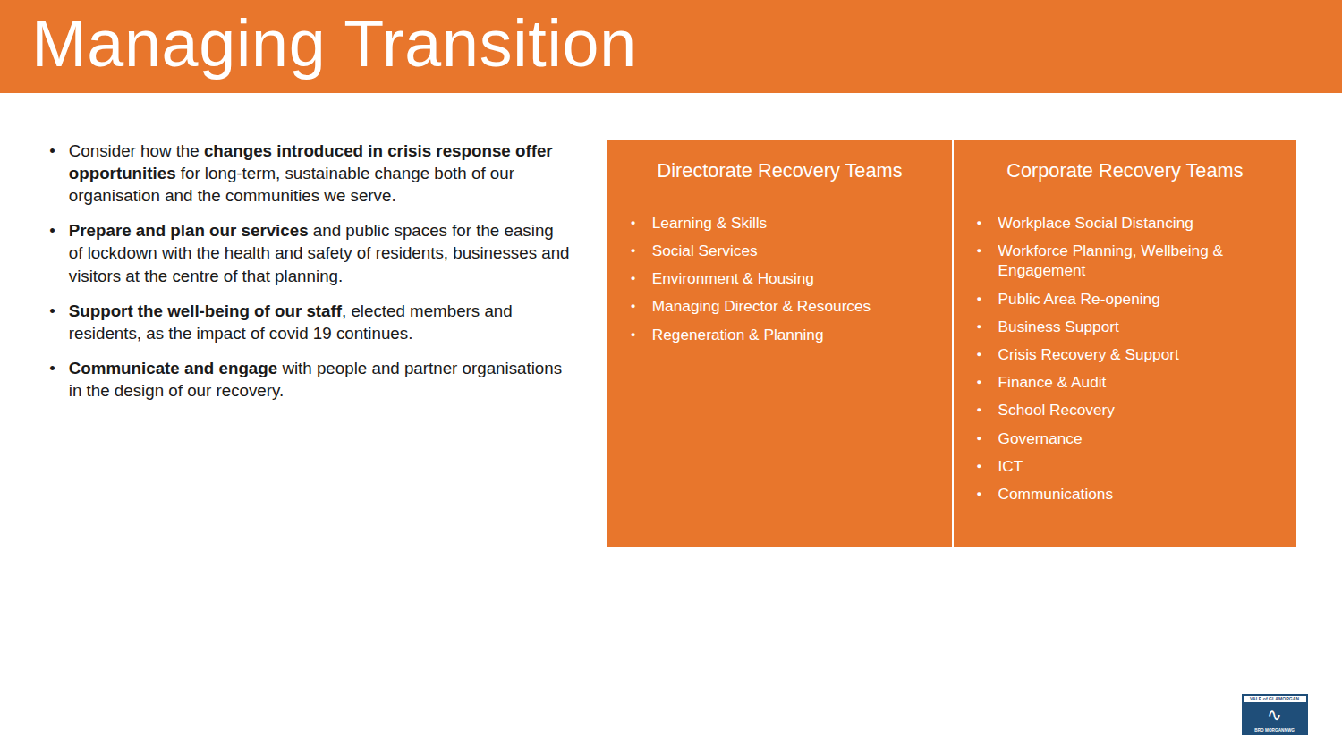Managing Transition
Consider how the changes introduced in crisis response offer opportunities for long-term, sustainable change both of our organisation and the communities we serve.
Prepare and plan our services and public spaces for the easing of lockdown with the health and safety of residents, businesses and visitors at the centre of that planning.
Support the well-being of our staff, elected members and residents, as the impact of covid 19 continues.
Communicate and engage with people and partner organisations in the design of our recovery.
Directorate Recovery Teams
Learning & Skills
Social Services
Environment & Housing
Managing Director & Resources
Regeneration & Planning
Corporate Recovery Teams
Workplace Social Distancing
Workforce Planning, Wellbeing & Engagement
Public Area Re-opening
Business Support
Crisis Recovery & Support
Finance & Audit
School Recovery
Governance
ICT
Communications
VALE of GLAMORGAN
∿
BRO MORGANNWG